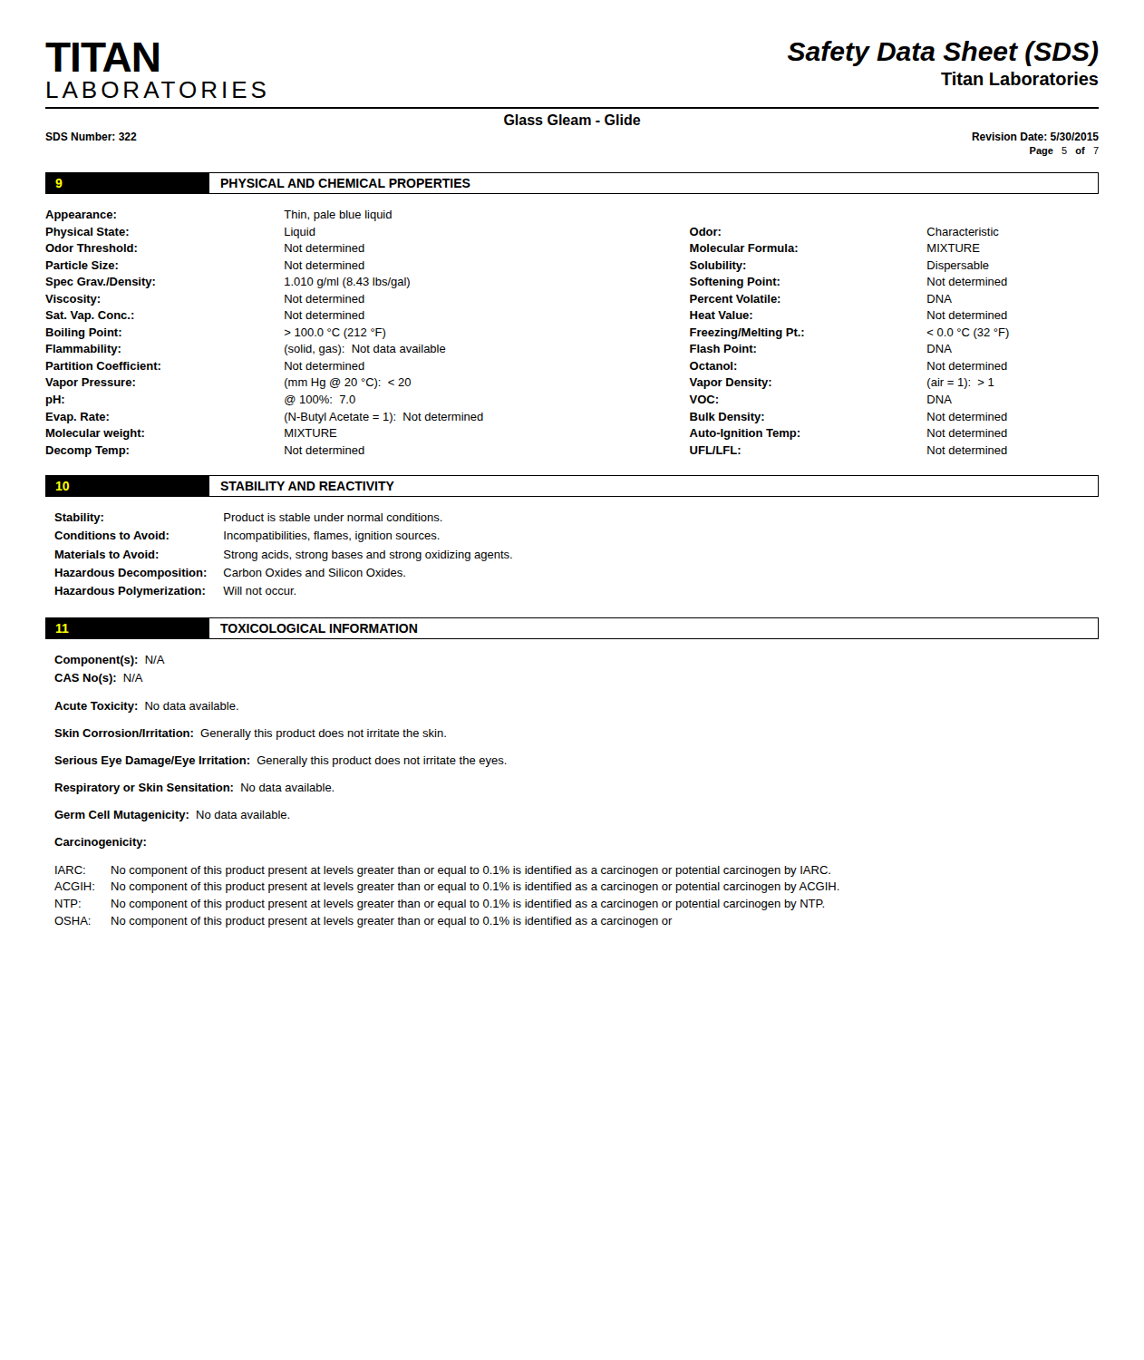TITAN
LABORATORIES
Safety Data Sheet (SDS)
Titan Laboratories
Glass Gleam - Glide
SDS Number: 322
Revision Date: 5/30/2015
Page 5 of 7
9
PHYSICAL AND CHEMICAL PROPERTIES
| Appearance: | Thin, pale blue liquid |
| Physical State: | Liquid | Odor: | Characteristic |
| Odor Threshold: | Not determined | Molecular Formula: | MIXTURE |
| Particle Size: | Not determined | Solubility: | Dispersable |
| Spec Grav./Density: | 1.010 g/ml (8.43 lbs/gal) | Softening Point: | Not determined |
| Viscosity: | Not determined | Percent Volatile: | DNA |
| Sat. Vap. Conc.: | Not determined | Heat Value: | Not determined |
| Boiling Point: | > 100.0 °C (212 °F) | Freezing/Melting Pt.: | < 0.0 °C (32 °F) |
| Flammability: | (solid, gas): Not data available | Flash Point: | DNA |
| Partition Coefficient: | Not determined | Octanol: | Not determined |
| Vapor Pressure: | (mm Hg @ 20 °C): < 20 | Vapor Density: | (air = 1): > 1 |
| pH: | @ 100%: 7.0 | VOC: | DNA |
| Evap. Rate: | (N-Butyl Acetate = 1): Not determined | Bulk Density: | Not determined |
| Molecular weight: | MIXTURE | Auto-Ignition Temp: | Not determined |
| Decomp Temp: | Not determined | UFL/LFL: | Not determined |
10
STABILITY AND REACTIVITY
| Stability: | Product is stable under normal conditions. |
| Conditions to Avoid: | Incompatibilities, flames, ignition sources. |
| Materials to Avoid: | Strong acids, strong bases and strong oxidizing agents. |
| Hazardous Decomposition: | Carbon Oxides and Silicon Oxides. |
| Hazardous Polymerization: | Will not occur. |
11
TOXICOLOGICAL INFORMATION
Component(s): N/A
CAS No(s): N/A
Acute Toxicity: No data available.
Skin Corrosion/Irritation: Generally this product does not irritate the skin.
Serious Eye Damage/Eye Irritation: Generally this product does not irritate the eyes.
Respiratory or Skin Sensitation: No data available.
Germ Cell Mutagenicity: No data available.
Carcinogenicity:
IARC: No component of this product present at levels greater than or equal to 0.1% is identified as a carcinogen or potential carcinogen by IARC.
ACGIH: No component of this product present at levels greater than or equal to 0.1% is identified as a carcinogen or potential carcinogen by ACGIH.
NTP: No component of this product present at levels greater than or equal to 0.1% is identified as a carcinogen or potential carcinogen by NTP.
OSHA: No component of this product present at levels greater than or equal to 0.1% is identified as a carcinogen or